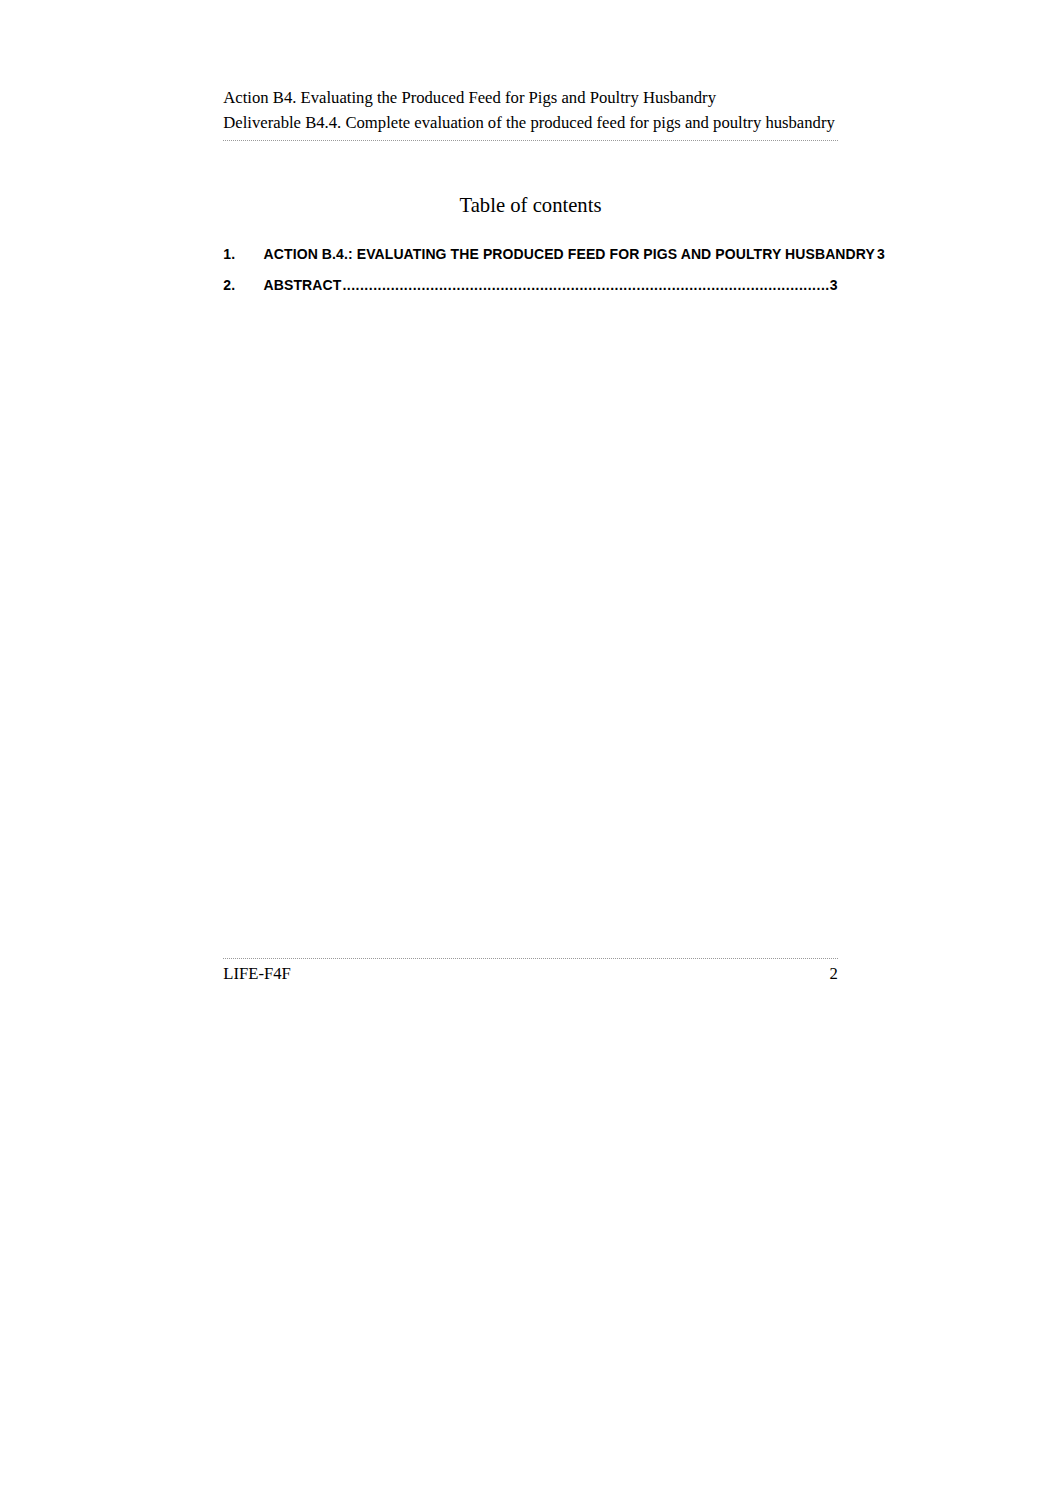Action B4. Evaluating the Produced Feed for Pigs and Poultry Husbandry
Deliverable B4.4. Complete evaluation of the produced feed for pigs and poultry husbandry
Table of contents
1. ACTION B.4.: EVALUATING THE PRODUCED FEED FOR PIGS AND POULTRY HUSBANDRY .......... 3
2. ABSTRACT ................................................................................................................................ 3
LIFE-F4F 2